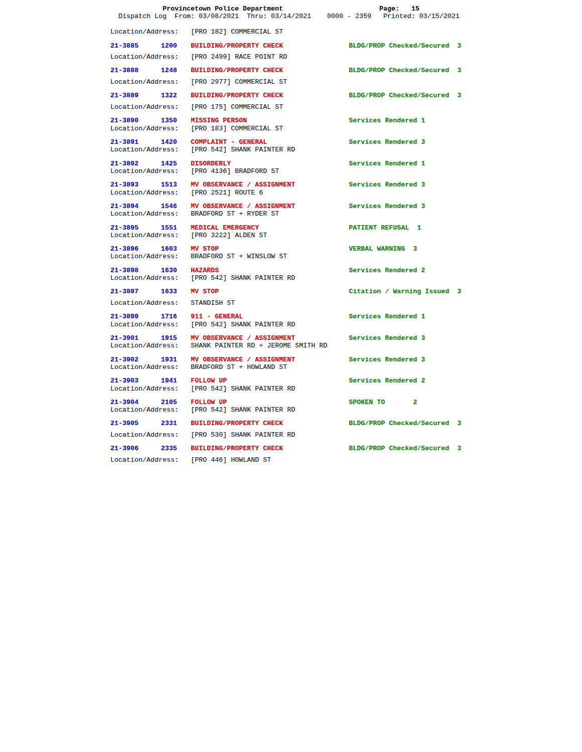Provincetown Police Department Page: 15
Dispatch Log From: 03/08/2021 Thru: 03/14/2021 0000 - 2359 Printed: 03/15/2021
Location/Address:
[PRO 182] COMMERCIAL ST
21-3885
1200
BUILDING/PROPERTY CHECK
BLDG/PROP Checked/Secured 3
Location/Address:
[PRO 2499] RACE POINT RD
21-3888
1248
BUILDING/PROPERTY CHECK
BLDG/PROP Checked/Secured 3
Location/Address:
[PRO 2977] COMMERCIAL ST
21-3889
1322
BUILDING/PROPERTY CHECK
BLDG/PROP Checked/Secured 3
Location/Address:
[PRO 175] COMMERCIAL ST
21-3890
1350
MISSING PERSON
Services Rendered 1
Location/Address:
[PRO 183] COMMERCIAL ST
21-3891
1420
COMPLAINT - GENERAL
Services Rendered 3
Location/Address:
[PRO 542] SHANK PAINTER RD
21-3892
1425
DISORDERLY
Services Rendered 1
Location/Address:
[PRO 4136] BRADFORD ST
21-3893
1513
MV OBSERVANCE / ASSIGNMENT
Services Rendered 3
Location/Address:
[PRO 2521] ROUTE 6
21-3894
1546
MV OBSERVANCE / ASSIGNMENT
Services Rendered 3
Location/Address:
BRADFORD ST + RYDER ST
21-3895
1551
MEDICAL EMERGENCY
PATIENT REFUSAL 1
Location/Address:
[PRO 3222] ALDEN ST
21-3896
1603
MV STOP
VERBAL WARNING 3
Location/Address:
BRADFORD ST + WINSLOW ST
21-3898
1630
HAZARDS
Services Rendered 2
Location/Address:
[PRO 542] SHANK PAINTER RD
21-3897
1633
MV STOP
Citation / Warning Issued 3
Location/Address:
STANDISH ST
21-3899
1716
911 - GENERAL
Services Rendered 1
Location/Address:
[PRO 542] SHANK PAINTER RD
21-3901
1915
MV OBSERVANCE / ASSIGNMENT
Services Rendered 3
Location/Address:
SHANK PAINTER RD + JEROME SMITH RD
21-3902
1931
MV OBSERVANCE / ASSIGNMENT
Services Rendered 3
Location/Address:
BRADFORD ST + HOWLAND ST
21-3903
1941
FOLLOW UP
Services Rendered 2
Location/Address:
[PRO 542] SHANK PAINTER RD
21-3904
2105
FOLLOW UP
SPOKEN TO 2
Location/Address:
[PRO 542] SHANK PAINTER RD
21-3905
2331
BUILDING/PROPERTY CHECK
BLDG/PROP Checked/Secured 3
Location/Address:
[PRO 530] SHANK PAINTER RD
21-3906
2335
BUILDING/PROPERTY CHECK
BLDG/PROP Checked/Secured 3
Location/Address:
[PRO 446] HOWLAND ST